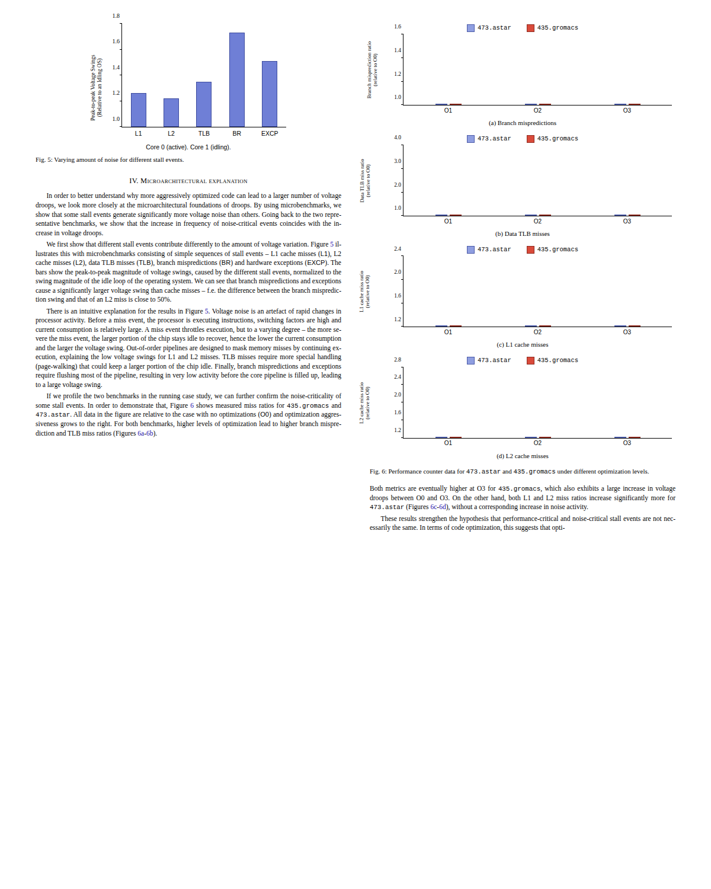Peak-to-peak Voltage Swings
(Relative to an Idling OS)
1.0
1.2
1.4
1.6
1.8
L1 L2 TLB BR EXCP
Core 0 (active). Core 1 (idling).
Fig. 5: Varying amount of noise for different stall events.
IV. Microarchitectural explanation
In order to better understand why more aggressively optimized code can lead to a larger number of voltage droops, we look more closely at the microarchitectural foundations of droops. By using microbenchmarks, we show that some stall events generate significantly more voltage noise than others. Going back to the two representative benchmarks, we show that the increase in frequency of noise-critical events coincides with the increase in voltage droops.
We first show that different stall events contribute differently to the amount of voltage variation. Figure 5 illustrates this with microbenchmarks consisting of simple sequences of stall events – L1 cache misses (L1), L2 cache misses (L2), data TLB misses (TLB), branch mispredictions (BR) and hardware exceptions (EXCP). The bars show the peak-to-peak magnitude of voltage swings, caused by the different stall events, normalized to the swing magnitude of the idle loop of the operating system. We can see that branch mispredictions and exceptions cause a significantly larger voltage swing than cache misses – f.e. the difference between the branch misprediction swing and that of an L2 miss is close to 50%.
There is an intuitive explanation for the results in Figure 5. Voltage noise is an artefact of rapid changes in processor activity. Before a miss event, the processor is executing instructions, switching factors are high and current consumption is relatively large. A miss event throttles execution, but to a varying degree – the more severe the miss event, the larger portion of the chip stays idle to recover, hence the lower the current consumption and the larger the voltage swing. Out-of-order pipelines are designed to mask memory misses by continuing execution, explaining the low voltage swings for L1 and L2 misses. TLB misses require more special handling (page-walking) that could keep a larger portion of the chip idle. Finally, branch mispredictions and exceptions require flushing most of the pipeline, resulting in very low activity before the core pipeline is filled up, leading to a large voltage swing.
If we profile the two benchmarks in the running case study, we can further confirm the noise-criticality of some stall events. In order to demonstrate that, Figure 6 shows measured miss ratios for 435.gromacs and 473.astar. All data in the figure are relative to the case with no optimizations (O0) and optimization aggressiveness grows to the right. For both benchmarks, higher levels of optimization lead to higher branch misprediction and TLB miss ratios (Figures 6a-6b).
473.astar 435.gromacs
Branch misprediction ratio
(relative to O0)
1.0
1.2
1.4
1.6
O1 O2 O3
(a) Branch mispredictions
473.astar 435.gromacs
Data TLB miss ratio
(relative to O0)
1.0
2.0
3.0
4.0
O1 O2 O3
(b) Data TLB misses
473.astar 435.gromacs
L1 cache miss ratio
(relative to O0)
1.2
1.6
2.0
2.4
O1 O2 O3
(c) L1 cache misses
473.astar 435.gromacs
L2 cache miss ratio
(relative to O0)
1.2
1.6
2.0
2.4
2.8
O1 O2 O3
(d) L2 cache misses
Fig. 6: Performance counter data for 473.astar and 435.gromacs under different optimization levels.
Both metrics are eventually higher at O3 for 435.gromacs, which also exhibits a large increase in voltage droops between O0 and O3. On the other hand, both L1 and L2 miss ratios increase significantly more for 473.astar (Figures 6c-6d), without a corresponding increase in noise activity.
These results strengthen the hypothesis that performance-critical and noise-critical stall events are not necessarily the same. In terms of code optimization, this suggests that opti-